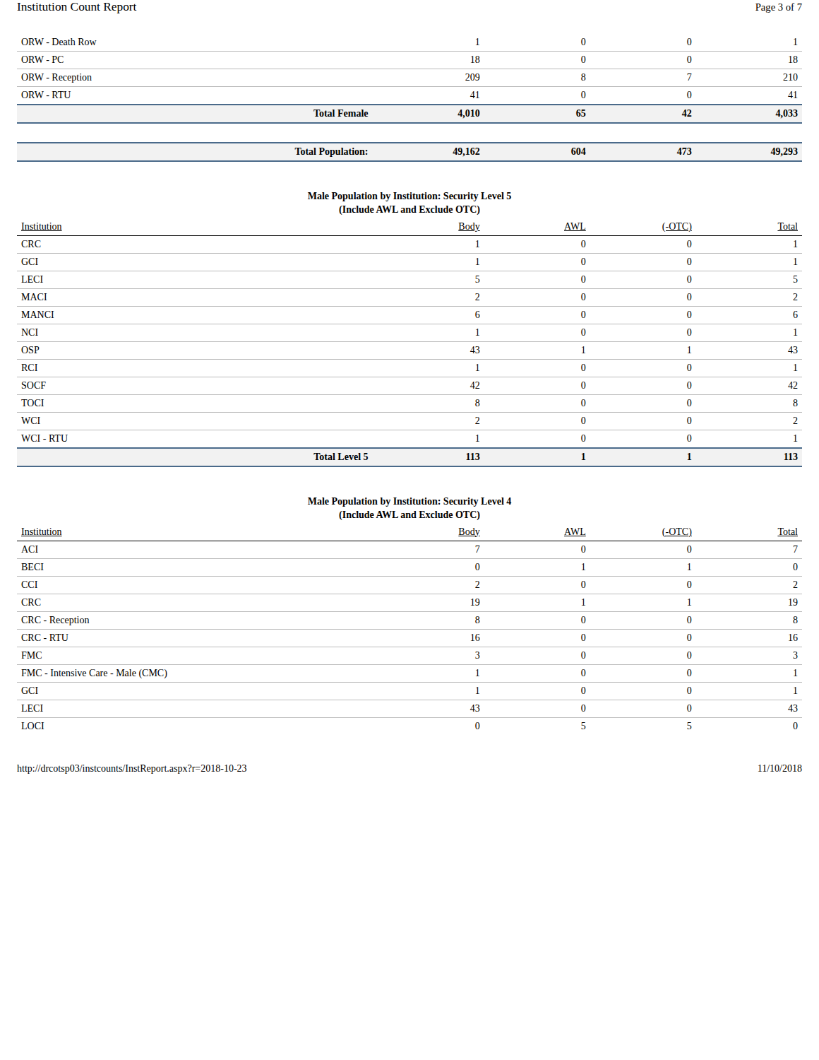Institution Count Report
Page 3 of 7
| ORW - Death Row | 1 | 0 | 0 | 1 |
| ORW - PC | 18 | 0 | 0 | 18 |
| ORW - Reception | 209 | 8 | 7 | 210 |
| ORW - RTU | 41 | 0 | 0 | 41 |
| Total Female | 4,010 | 65 | 42 | 4,033 |
| Total Population: | 49,162 | 604 | 473 | 49,293 |
Male Population by Institution: Security Level 5 (Include AWL and Exclude OTC)
| Institution | Body | AWL | (-OTC) | Total |
| --- | --- | --- | --- | --- |
| CRC | 1 | 0 | 0 | 1 |
| GCI | 1 | 0 | 0 | 1 |
| LECI | 5 | 0 | 0 | 5 |
| MACI | 2 | 0 | 0 | 2 |
| MANCI | 6 | 0 | 0 | 6 |
| NCI | 1 | 0 | 0 | 1 |
| OSP | 43 | 1 | 1 | 43 |
| RCI | 1 | 0 | 0 | 1 |
| SOCF | 42 | 0 | 0 | 42 |
| TOCI | 8 | 0 | 0 | 8 |
| WCI | 2 | 0 | 0 | 2 |
| WCI - RTU | 1 | 0 | 0 | 1 |
| Total Level 5 | 113 | 1 | 1 | 113 |
Male Population by Institution: Security Level 4 (Include AWL and Exclude OTC)
| Institution | Body | AWL | (-OTC) | Total |
| --- | --- | --- | --- | --- |
| ACI | 7 | 0 | 0 | 7 |
| BECI | 0 | 1 | 1 | 0 |
| CCI | 2 | 0 | 0 | 2 |
| CRC | 19 | 1 | 1 | 19 |
| CRC - Reception | 8 | 0 | 0 | 8 |
| CRC - RTU | 16 | 0 | 0 | 16 |
| FMC | 3 | 0 | 0 | 3 |
| FMC - Intensive Care - Male (CMC) | 1 | 0 | 0 | 1 |
| GCI | 1 | 0 | 0 | 1 |
| LECI | 43 | 0 | 0 | 43 |
| LOCI | 0 | 5 | 5 | 0 |
http://drcotsp03/instcounts/InstReport.aspx?r=2018-10-23
11/10/2018